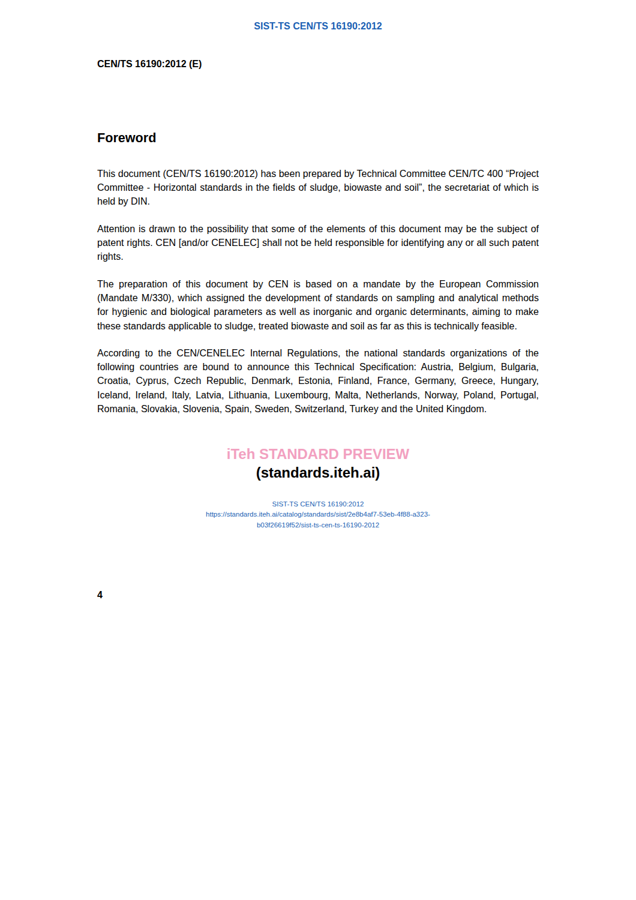SIST-TS CEN/TS 16190:2012
CEN/TS 16190:2012 (E)
Foreword
This document (CEN/TS 16190:2012) has been prepared by Technical Committee CEN/TC 400 “Project Committee - Horizontal standards in the fields of sludge, biowaste and soil”, the secretariat of which is held by DIN.
Attention is drawn to the possibility that some of the elements of this document may be the subject of patent rights. CEN [and/or CENELEC] shall not be held responsible for identifying any or all such patent rights.
The preparation of this document by CEN is based on a mandate by the European Commission (Mandate M/330), which assigned the development of standards on sampling and analytical methods for hygienic and biological parameters as well as inorganic and organic determinants, aiming to make these standards applicable to sludge, treated biowaste and soil as far as this is technically feasible.
According to the CEN/CENELEC Internal Regulations, the national standards organizations of the following countries are bound to announce this Technical Specification: Austria, Belgium, Bulgaria, Croatia, Cyprus, Czech Republic, Denmark, Estonia, Finland, France, Germany, Greece, Hungary, Iceland, Ireland, Italy, Latvia, Lithuania, Luxembourg, Malta, Netherlands, Norway, Poland, Portugal, Romania, Slovakia, Slovenia, Spain, Sweden, Switzerland, Turkey and the United Kingdom.
iTeh STANDARD PREVIEW
(standards.iteh.ai)
SIST-TS CEN/TS 16190:2012
https://standards.iteh.ai/catalog/standards/sist/2e8b4af7-53eb-4f88-a323-
b03f26619f52/sist-ts-cen-ts-16190-2012
4